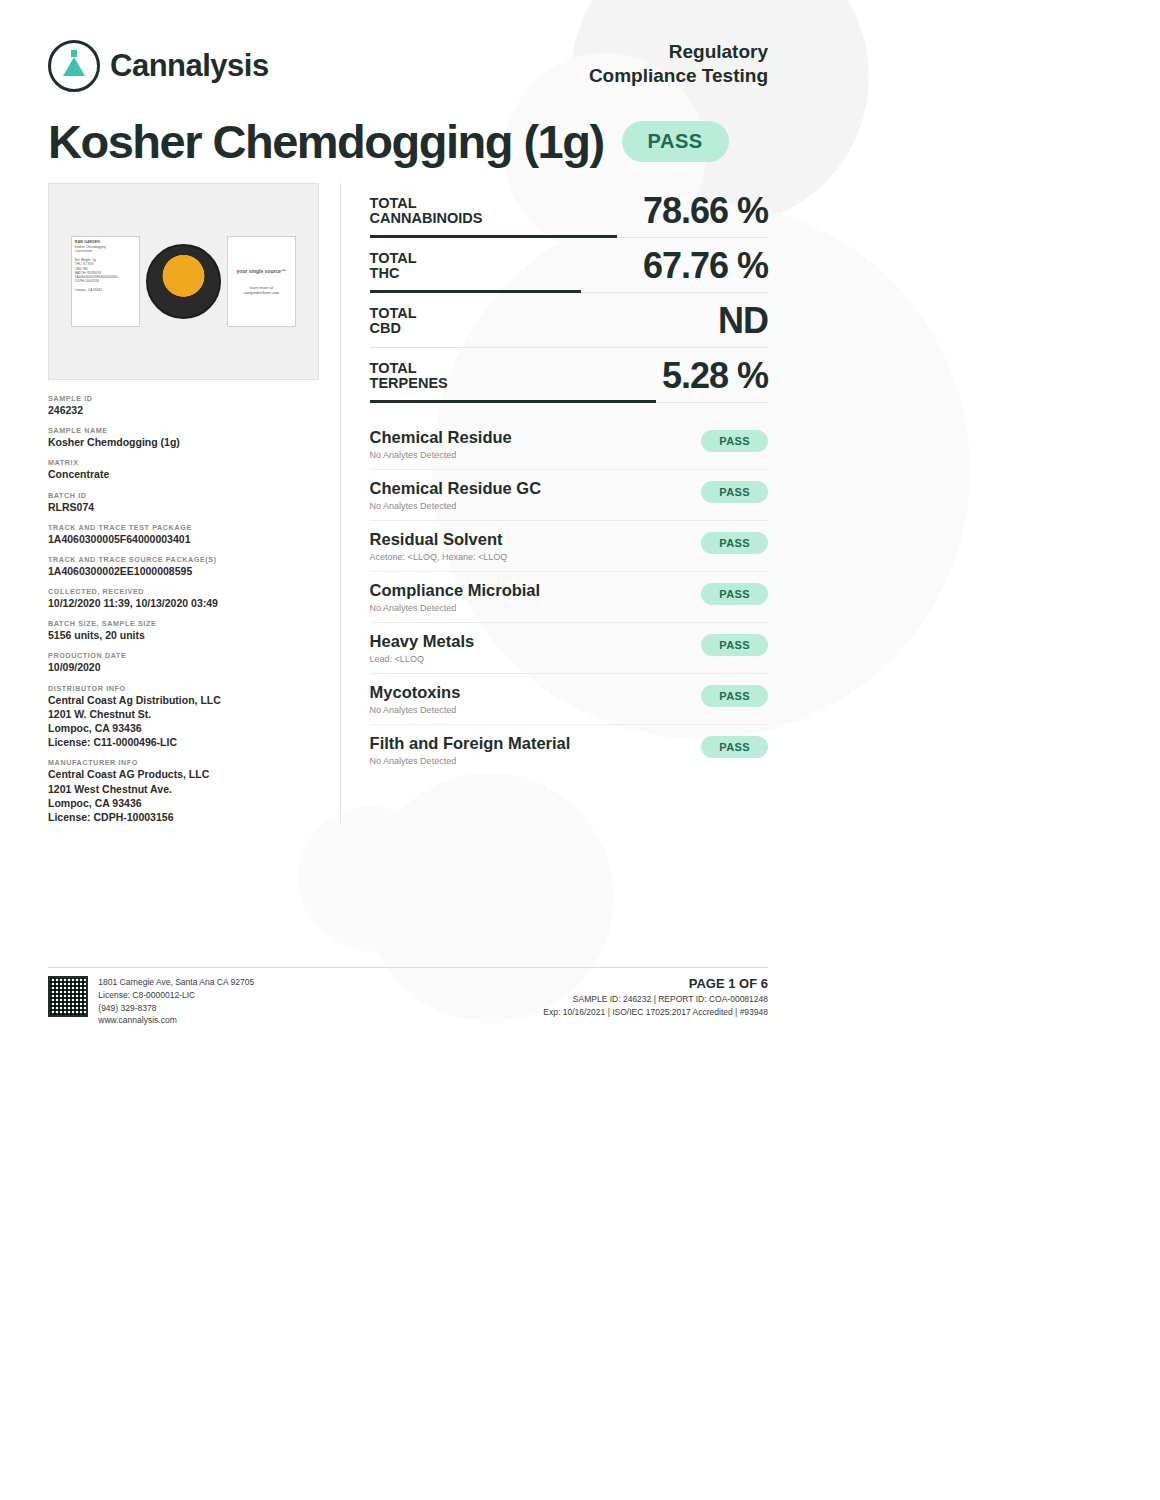Cannalysis
Regulatory
Compliance Testing
Kosher Chemdogging (1g)
PASS
RAW GARDEN
Kosher Chemdogging
Concentrate
Net Weight: 1g
THC: 67.76%
CBD: ND
BATCH: RLRS074
1A4060300005F64000003401
CDPH-10003156
Lompoc, CA 93436
your single source™
learn more at
rawgardenfarm.com
Sample ID
246232
Sample Name
Kosher Chemdogging (1g)
Matrix
Concentrate
Batch ID
RLRS074
Track and Trace Test Package
1A4060300005F64000003401
Track and Trace Source Package(s)
1A4060300002EE1000008595
Collected, Received
10/12/2020 11:39, 10/13/2020 03:49
Batch Size, Sample Size
5156 units, 20 units
Production Date
10/09/2020
Distributor Info
Central Coast Ag Distribution, LLC
1201 W. Chestnut St.
Lompoc, CA 93436
License: C11-0000496-LIC
Manufacturer Info
Central Coast AG Products, LLC
1201 West Chestnut Ave.
Lompoc, CA 93436
License: CDPH-10003156
Total
Cannabinoids
78.66 %
Total
THC
67.76 %
Total
CBD
ND
Total
Terpenes
5.28 %
Chemical Residue
No Analytes Detected
PASS
Chemical Residue GC
No Analytes Detected
PASS
Residual Solvent
Acetone: <LLOQ, Hexane: <LLOQ
PASS
Compliance Microbial
No Analytes Detected
PASS
Heavy Metals
Lead: <LLOQ
PASS
Mycotoxins
No Analytes Detected
PASS
Filth and Foreign Material
No Analytes Detected
PASS
1801 Carnegie Ave, Santa Ana CA 92705
License: C8-0000012-LIC
(949) 329-8378
www.cannalysis.com
PAGE 1 OF 6
SAMPLE ID: 246232 | REPORT ID: COA-00081248
Exp: 10/16/2021 | ISO/IEC 17025:2017 Accredited | #93948